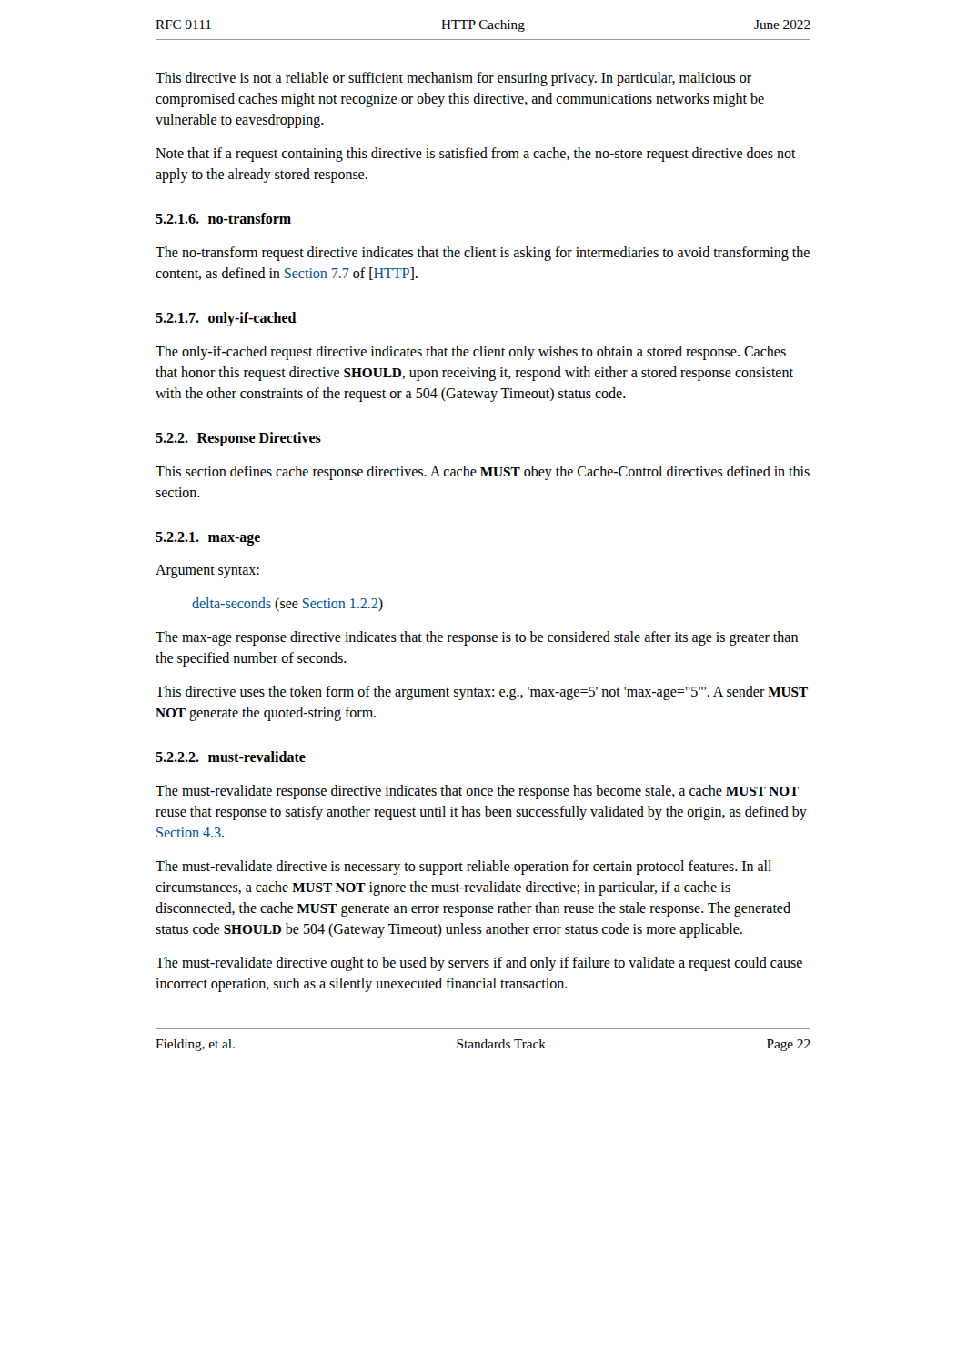RFC 9111 HTTP Caching June 2022
This directive is not a reliable or sufficient mechanism for ensuring privacy. In particular, malicious or compromised caches might not recognize or obey this directive, and communications networks might be vulnerable to eavesdropping.
Note that if a request containing this directive is satisfied from a cache, the no-store request directive does not apply to the already stored response.
5.2.1.6. no-transform
The no-transform request directive indicates that the client is asking for intermediaries to avoid transforming the content, as defined in Section 7.7 of [HTTP].
5.2.1.7. only-if-cached
The only-if-cached request directive indicates that the client only wishes to obtain a stored response. Caches that honor this request directive SHOULD, upon receiving it, respond with either a stored response consistent with the other constraints of the request or a 504 (Gateway Timeout) status code.
5.2.2. Response Directives
This section defines cache response directives. A cache MUST obey the Cache-Control directives defined in this section.
5.2.2.1. max-age
Argument syntax:
delta-seconds (see Section 1.2.2)
The max-age response directive indicates that the response is to be considered stale after its age is greater than the specified number of seconds.
This directive uses the token form of the argument syntax: e.g., 'max-age=5' not 'max-age="5"'. A sender MUST NOT generate the quoted-string form.
5.2.2.2. must-revalidate
The must-revalidate response directive indicates that once the response has become stale, a cache MUST NOT reuse that response to satisfy another request until it has been successfully validated by the origin, as defined by Section 4.3.
The must-revalidate directive is necessary to support reliable operation for certain protocol features. In all circumstances, a cache MUST NOT ignore the must-revalidate directive; in particular, if a cache is disconnected, the cache MUST generate an error response rather than reuse the stale response. The generated status code SHOULD be 504 (Gateway Timeout) unless another error status code is more applicable.
The must-revalidate directive ought to be used by servers if and only if failure to validate a request could cause incorrect operation, such as a silently unexecuted financial transaction.
Fielding, et al. Standards Track Page 22